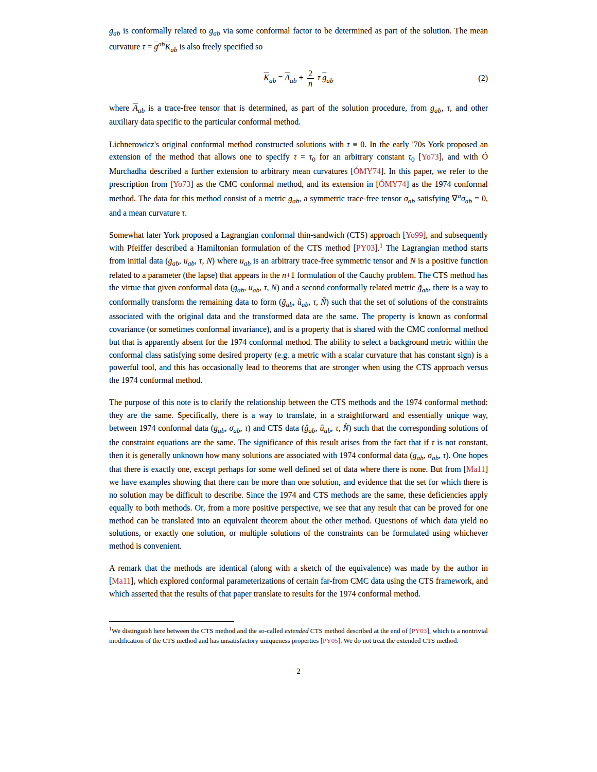gab is conformally related to gab via some conformal factor to be determined as part of the solution. The mean curvature τ = gabKab is also freely specified so
Kab = Aab + 2 n τ gab
(2)
where Aab is a trace-free tensor that is determined, as part of the solution procedure, from gab, τ, and other auxiliary data specific to the particular conformal method.
Lichnerowicz's original conformal method constructed solutions with τ ≡ 0. In the early '70s York proposed an extension of the method that allows one to specify τ = τ0 for an arbitrary constant τ0 [Yo73], and with Ó Murchadha described a further extension to arbitrary mean curvatures [ÓMY74]. In this paper, we refer to the prescription from [Yo73] as the CMC conformal method, and its extension in [ÓMY74] as the 1974 conformal method. The data for this method consist of a metric gab, a symmetric trace-free tensor σab satisfying ∇aσab = 0, and a mean curvature τ.
Somewhat later York proposed a Lagrangian conformal thin-sandwich (CTS) approach [Yo99], and subsequently with Pfeiffer described a Hamiltonian formulation of the CTS method [PY03].1 The Lagrangian method starts from initial data (gab, uab, τ, N) where uab is an arbitrary trace-free symmetric tensor and N is a positive function related to a parameter (the lapse) that appears in the n+1 formulation of the Cauchy problem. The CTS method has the virtue that given conformal data (gab, uab, τ, N) and a second conformally related metric g̃ab, there is a way to conformally transform the remaining data to form (g̃ab, ũab, τ, Ñ) such that the set of solutions of the constraints associated with the original data and the transformed data are the same. The property is known as conformal covariance (or sometimes conformal invariance), and is a property that is shared with the CMC conformal method but that is apparently absent for the 1974 conformal method. The ability to select a background metric within the conformal class satisfying some desired property (e.g. a metric with a scalar curvature that has constant sign) is a powerful tool, and this has occasionally lead to theorems that are stronger when using the CTS approach versus the 1974 conformal method.
The purpose of this note is to clarify the relationship between the CTS methods and the 1974 conformal method: they are the same. Specifically, there is a way to translate, in a straightforward and essentially unique way, between 1974 conformal data (gab, σab, τ) and CTS data (ĝab, ûab, τ, N̂) such that the corresponding solutions of the constraint equations are the same. The significance of this result arises from the fact that if τ is not constant, then it is generally unknown how many solutions are associated with 1974 conformal data (gab, σab, τ). One hopes that there is exactly one, except perhaps for some well defined set of data where there is none. But from [Ma11] we have examples showing that there can be more than one solution, and evidence that the set for which there is no solution may be difficult to describe. Since the 1974 and CTS methods are the same, these deficiencies apply equally to both methods. Or, from a more positive perspective, we see that any result that can be proved for one method can be translated into an equivalent theorem about the other method. Questions of which data yield no solutions, or exactly one solution, or multiple solutions of the constraints can be formulated using whichever method is convenient.
A remark that the methods are identical (along with a sketch of the equivalence) was made by the author in [Ma11], which explored conformal parameterizations of certain far-from CMC data using the CTS framework, and which asserted that the results of that paper translate to results for the 1974 conformal method.
1We distinguish here between the CTS method and the so-called extended CTS method described at the end of [PY03], which is a nontrivial modification of the CTS method and has unsatisfactory uniqueness properties [PY05]. We do not treat the extended CTS method.
2